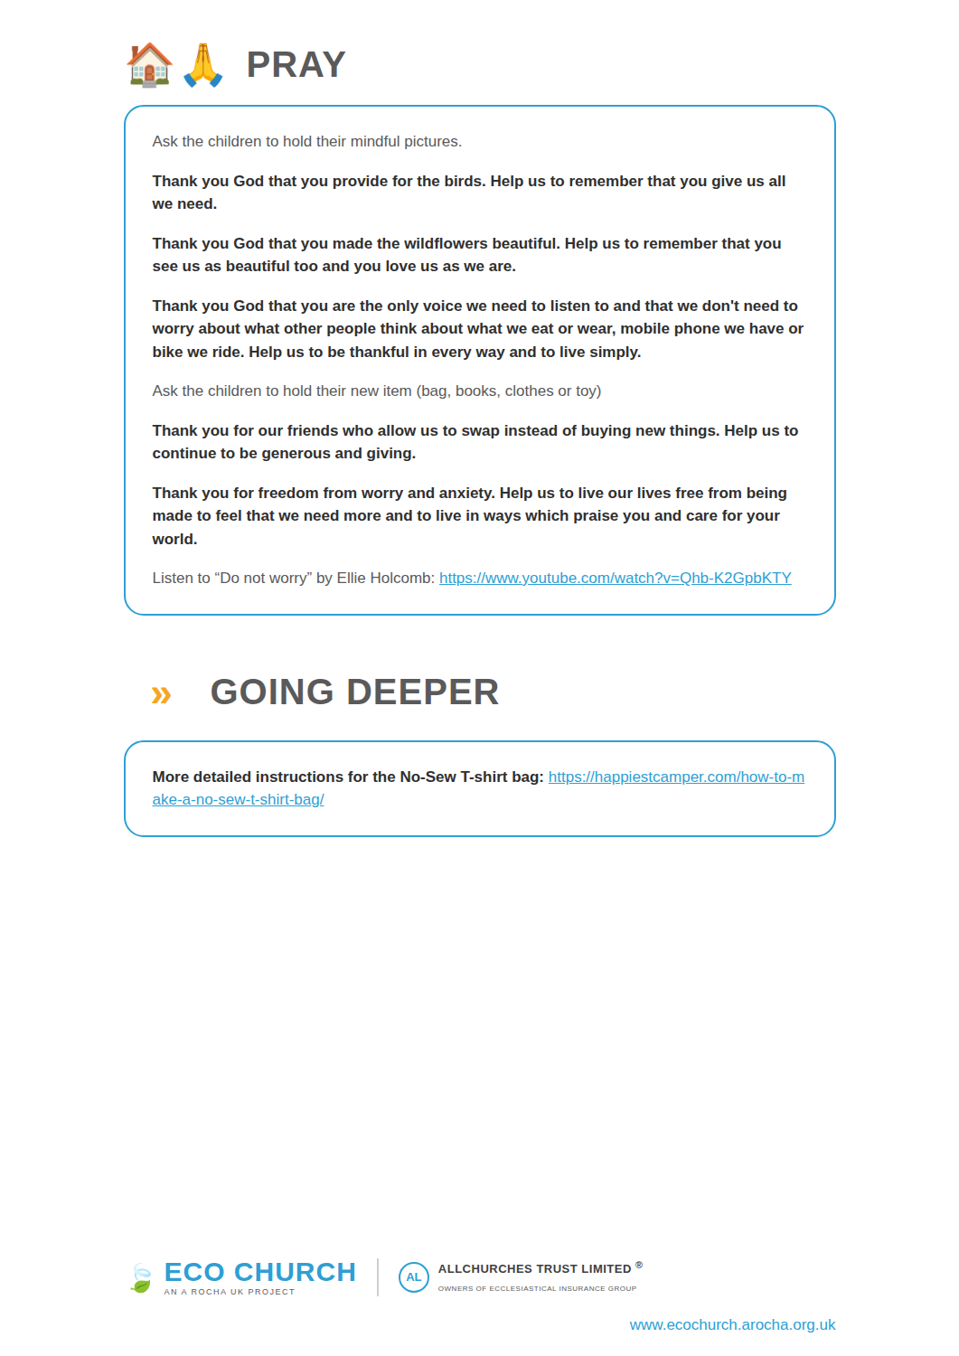🏠🙏
Pray
Ask the children to hold their mindful pictures.
Thank you God that you provide for the birds. Help us to remember that you give us all we need.
Thank you God that you made the wildflowers beautiful. Help us to remember that you see us as beautiful too and you love us as we are.
Thank you God that you are the only voice we need to listen to and that we don't need to worry about what other people think about what we eat or wear, mobile phone we have or bike we ride. Help us to be thankful in every way and to live simply.
Ask the children to hold their new item (bag, books, clothes or toy)
Thank you for our friends who allow us to swap instead of buying new things. Help us to continue to be generous and giving.
Thank you for freedom from worry and anxiety. Help us to live our lives free from being made to feel that we need more and to live in ways which praise you and care for your world.
Listen to “Do not worry” by Ellie Holcomb: https://www.youtube.com/watch?v=Qhb-K2GpbKTY
»
Going Deeper
More detailed instructions for the No-Sew T-shirt bag: https://happiestcamper.com/how-to-make-a-no-sew-t-shirt-bag/
🍃 ECO CHURCH AN A ROCHA UK PROJECT
AL ALLCHURCHES TRUST LIMITED ®
OWNERS OF ECCLESIASTICAL INSURANCE GROUP
www.ecochurch.arocha.org.uk